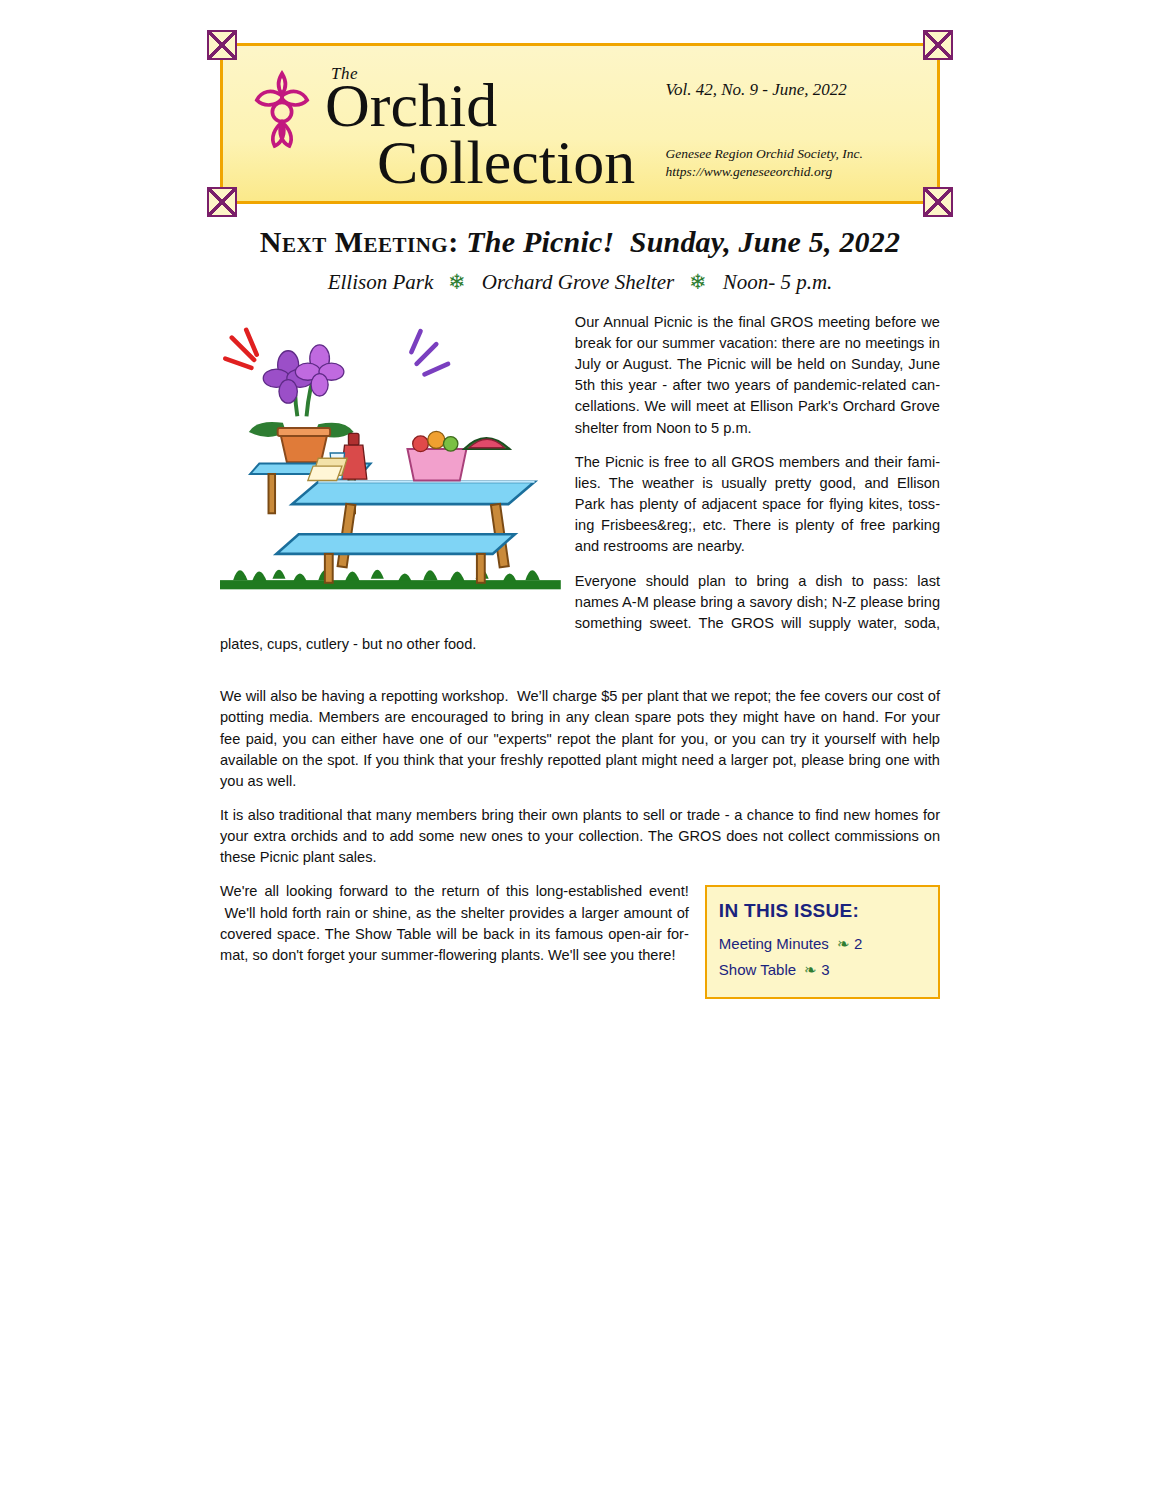The
Orchid Collection
Vol. 42, No. 9 - June, 2022
Genesee Region Orchid Society, Inc.
https://www.geneseeorchid.org
Next Meeting: The Picnic! Sunday, June 5, 2022
Ellison Park ❄ Orchard Grove Shelter ❄ Noon- 5 p.m.
Our Annual Picnic is the final GROS meeting before we break for our summer vacation: there are no meetings in July or August. The Picnic will be held on Sunday, June 5th this year - after two years of pandemic-related cancellations. We will meet at Ellison Park's Orchard Grove shelter from Noon to 5 p.m.
The Picnic is free to all GROS members and their families. The weather is usually pretty good, and Ellison Park has plenty of adjacent space for flying kites, tossing Frisbees&reg;, etc. There is plenty of free parking and restrooms are nearby.
Everyone should plan to bring a dish to pass: last names A-M please bring a savory dish; N-Z please bring something sweet. The GROS will supply water, soda, plates, cups, cutlery - but no other food.
We will also be having a repotting workshop. We’ll charge $5 per plant that we repot; the fee covers our cost of potting media. Members are encouraged to bring in any clean spare pots they might have on hand. For your fee paid, you can either have one of our "experts" repot the plant for you, or you can try it yourself with help available on the spot. If you think that your freshly repotted plant might need a larger pot, please bring one with you as well.
It is also traditional that many members bring their own plants to sell or trade - a chance to find new homes for your extra orchids and to add some new ones to your collection. The GROS does not collect commissions on these Picnic plant sales.
IN THIS ISSUE:
Meeting Minutes ❧2
Show Table ❧3
We're all looking forward to the return of this long-established event! We'll hold forth rain or shine, as the shelter provides a larger amount of covered space. The Show Table will be back in its famous open-air format, so don't forget your summer-flowering plants. We'll see you there!